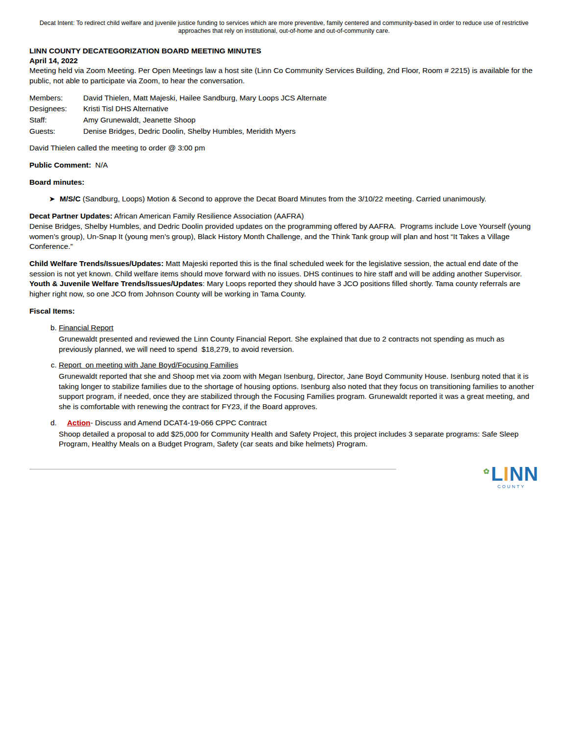Decat Intent: To redirect child welfare and juvenile justice funding to services which are more preventive, family centered and community-based in order to reduce use of restrictive approaches that rely on institutional, out-of-home and out-of-community care.
LINN COUNTY DECATEGORIZATION BOARD MEETING MINUTES
April 14, 2022
Meeting held via Zoom Meeting. Per Open Meetings law a host site (Linn Co Community Services Building, 2nd Floor, Room # 2215) is available for the public, not able to participate via Zoom, to hear the conversation.
Members:
David Thielen, Matt Majeski, Hailee Sandburg, Mary Loops JCS Alternate
Designees:
Kristi Tisl DHS Alternative
Staff:
Amy Grunewaldt, Jeanette Shoop
Guests:
Denise Bridges, Dedric Doolin, Shelby Humbles, Meridith Myers
David Thielen called the meeting to order @ 3:00 pm
Public Comment: N/A
Board minutes:
M/S/C (Sandburg, Loops) Motion & Second to approve the Decat Board Minutes from the 3/10/22 meeting. Carried unanimously.
Decat Partner Updates: African American Family Resilience Association (AAFRA)
Denise Bridges, Shelby Humbles, and Dedric Doolin provided updates on the programming offered by AAFRA. Programs include Love Yourself (young women’s group), Un-Snap It (young men’s group), Black History Month Challenge, and the Think Tank group will plan and host “It Takes a Village Conference.”
Child Welfare Trends/Issues/Updates: Matt Majeski reported this is the final scheduled week for the legislative session, the actual end date of the session is not yet known. Child welfare items should move forward with no issues. DHS continues to hire staff and will be adding another Supervisor.
Youth & Juvenile Welfare Trends/Issues/Updates: Mary Loops reported they should have 3 JCO positions filled shortly. Tama county referrals are higher right now, so one JCO from Johnson County will be working in Tama County.
Fiscal Items:
Financial Report
Grunewaldt presented and reviewed the Linn County Financial Report. She explained that due to 2 contracts not spending as much as previously planned, we will need to spend $18,279, to avoid reversion.
Report on meeting with Jane Boyd/Focusing Families
Grunewaldt reported that she and Shoop met via zoom with Megan Isenburg, Director, Jane Boyd Community House. Isenburg noted that it is taking longer to stabilize families due to the shortage of housing options. Isenburg also noted that they focus on transitioning families to another support program, if needed, once they are stabilized through the Focusing Families program. Grunewaldt reported it was a great meeting, and she is comfortable with renewing the contract for FY23, if the Board approves.
Action- Discuss and Amend DCAT4-19-066 CPPC Contract
Shoop detailed a proposal to add $25,000 for Community Health and Safety Project, this project includes 3 separate programs: Safe Sleep Program, Healthy Meals on a Budget Program, Safety (car seats and bike helmets) Program.
✿LINN
COUNTY